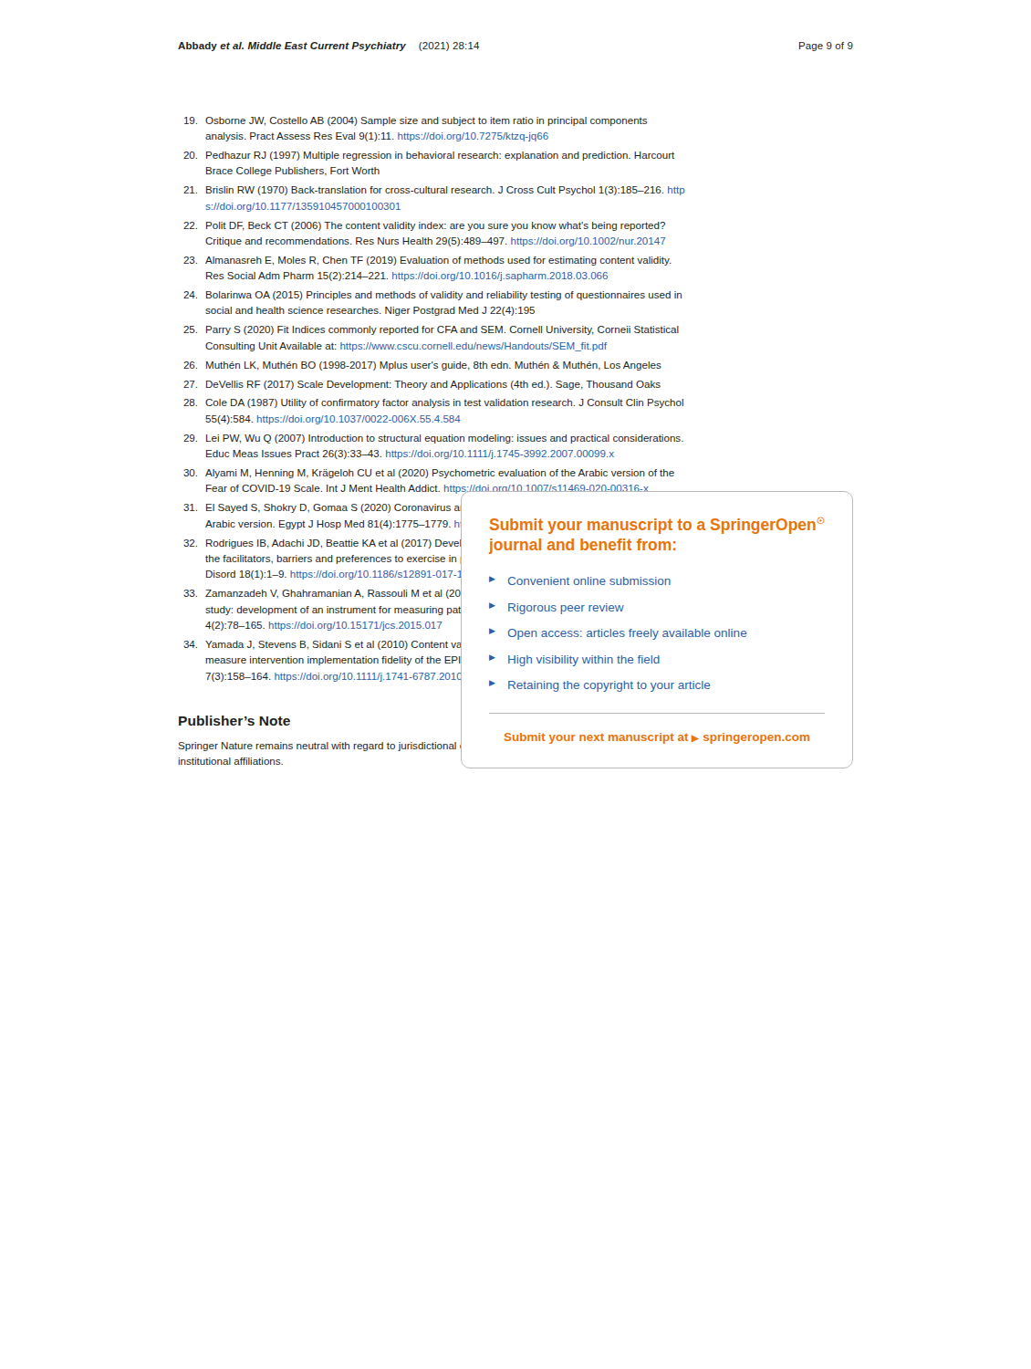Abbady et al. Middle East Current Psychiatry(2021) 28:14
Page 9 of 9
19. Osborne JW, Costello AB (2004) Sample size and subject to item ratio in principal components analysis. Pract Assess Res Eval 9(1):11. https://doi.org/10.7275/ktzq-jq66
20. Pedhazur RJ (1997) Multiple regression in behavioral research: explanation and prediction. Harcourt Brace College Publishers, Fort Worth
21. Brislin RW (1970) Back-translation for cross-cultural research. J Cross Cult Psychol 1(3):185–216. https://doi.org/10.1177/135910457000100301
22. Polit DF, Beck CT (2006) The content validity index: are you sure you know what's being reported? Critique and recommendations. Res Nurs Health 29(5):489–497. https://doi.org/10.1002/nur.20147
23. Almanasreh E, Moles R, Chen TF (2019) Evaluation of methods used for estimating content validity. Res Social Adm Pharm 15(2):214–221. https://doi.org/10.1016/j.sapharm.2018.03.066
24. Bolarinwa OA (2015) Principles and methods of validity and reliability testing of questionnaires used in social and health science researches. Niger Postgrad Med J 22(4):195
25. Parry S (2020) Fit Indices commonly reported for CFA and SEM. Cornell University, Corneii Statistical Consulting Unit Available at: https://www.cscu.cornell.edu/news/Handouts/SEM_fit.pdf
26. Muthén LK, Muthén BO (1998-2017) Mplus user's guide, 8th edn. Muthén & Muthén, Los Angeles
27. DeVellis RF (2017) Scale Development: Theory and Applications (4th ed.). Sage, Thousand Oaks
28. Cole DA (1987) Utility of confirmatory factor analysis in test validation research. J Consult Clin Psychol 55(4):584. https://doi.org/10.1037/0022-006X.55.4.584
29. Lei PW, Wu Q (2007) Introduction to structural equation modeling: issues and practical considerations. Educ Meas Issues Pract 26(3):33–43. https://doi.org/10.1111/j.1745-3992.2007.00099.x
30. Alyami M, Henning M, Krägeloh CU et al (2020) Psychometric evaluation of the Arabic version of the Fear of COVID-19 Scale. Int J Ment Health Addict. https://doi.org/10.1007/s11469-020-00316-x
31. El Sayed S, Shokry D, Gomaa S (2020) Coronavirus anxiety scale: content validity and reliability of Arabic version. Egypt J Hosp Med 81(4):1775–1779. https://doi.org/10.12816/ejhm.2020.120009
32. Rodrigues IB, Adachi JD, Beattie KA et al (2017) Development and validation of a new tool to measure the facilitators, barriers and preferences to exercise in people with osteoporosis. BMC Musculoskelet Disord 18(1):1–9. https://doi.org/10.1186/s12891-017-1914-5
33. Zamanzadeh V, Ghahramanian A, Rassouli M et al (2015) Design and implementation content validity study: development of an instrument for measuring patient-centered communication. J Caring Sci 4(2):78–165. https://doi.org/10.15171/jcs.2015.017
34. Yamada J, Stevens B, Sidani S et al (2010) Content validity of a process evaluation checklist to measure intervention implementation fidelity of the EPIC intervention. Worldviews Evid Based Nurs 7(3):158–164. https://doi.org/10.1111/j.1741-6787.2010.00182.x
Publisher’s Note
Springer Nature remains neutral with regard to jurisdictional claims in published maps and institutional affiliations.
Submit your manuscript to a SpringerOpen☉ journal and benefit from:
Convenient online submission
Rigorous peer review
Open access: articles freely available online
High visibility within the field
Retaining the copyright to your article
Submit your next manuscript at ▶ springeropen.com